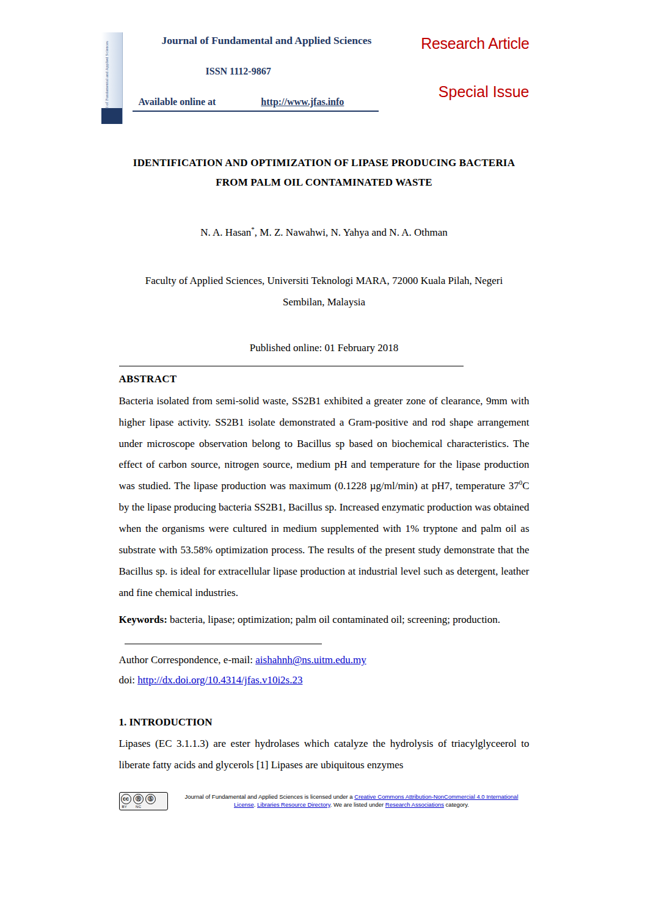Journal of Fundamental and Applied Sciences
Research Article
Special Issue
Journal of Fundamental and Applied Sciences
ISSN 1112-9867
Available online at http://www.jfas.info
IDENTIFICATION AND OPTIMIZATION OF LIPASE PRODUCING BACTERIA
FROM PALM OIL CONTAMINATED WASTE
N. A. Hasan*, M. Z. Nawahwi, N. Yahya and N. A. Othman
Faculty of Applied Sciences, Universiti Teknologi MARA, 72000 Kuala Pilah, Negeri
Sembilan, Malaysia
Published online: 01 February 2018
ABSTRACT
Bacteria isolated from semi-solid waste, SS2B1 exhibited a greater zone of clearance, 9mm with higher lipase activity. SS2B1 isolate demonstrated a Gram-positive and rod shape arrangement under microscope observation belong to Bacillus sp based on biochemical characteristics. The effect of carbon source, nitrogen source, medium pH and temperature for the lipase production was studied. The lipase production was maximum (0.1228 µg/ml/min) at pH7, temperature 370C by the lipase producing bacteria SS2B1, Bacillus sp. Increased enzymatic production was obtained when the organisms were cultured in medium supplemented with 1% tryptone and palm oil as substrate with 53.58% optimization process. The results of the present study demonstrate that the Bacillus sp. is ideal for extracellular lipase production at industrial level such as detergent, leather and fine chemical industries.
Keywords: bacteria, lipase; optimization; palm oil contaminated oil; screening; production.
Author Correspondence, e-mail: aishahnh@ns.uitm.edu.my
doi: http://dx.doi.org/10.4314/jfas.v10i2s.23
1. INTRODUCTION
Lipases (EC 3.1.1.3) are ester hydrolases which catalyze the hydrolysis of triacylglyceerol to liberate fatty acids and glycerols [1] Lipases are ubiquitous enzymes
cc Ⓡ Ⓢ
BY NC
Journal of Fundamental and Applied Sciences is licensed under a Creative Commons Attribution-NonCommercial 4.0 International License. Libraries Resource Directory. We are listed under Research Associations category.